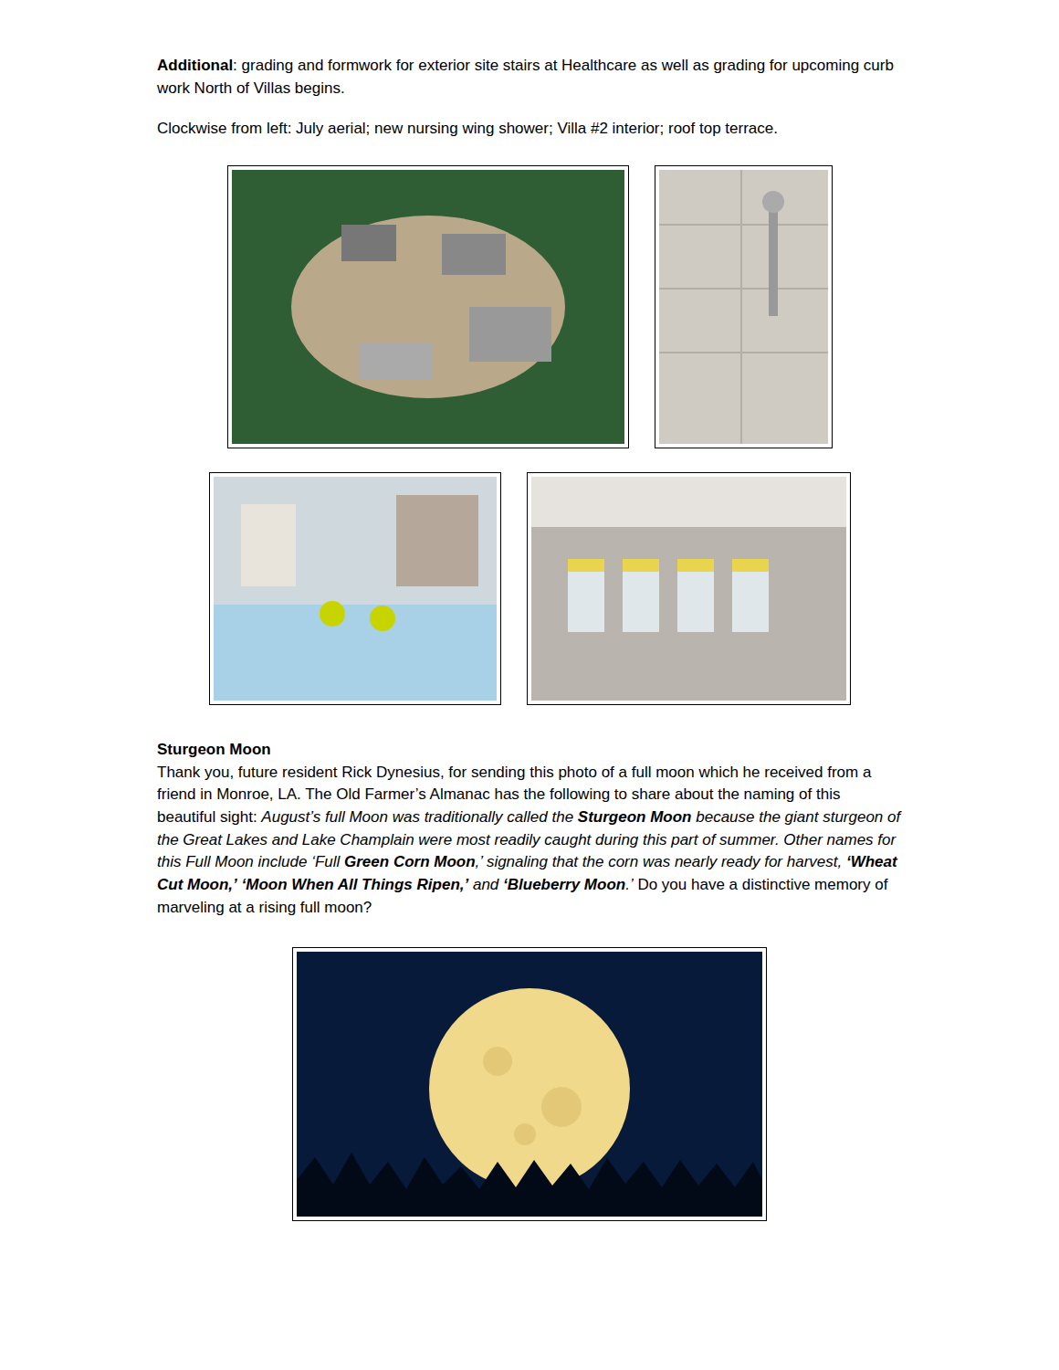Additional: grading and formwork for exterior site stairs at Healthcare as well as grading for upcoming curb work North of Villas begins.
Clockwise from left: July aerial; new nursing wing shower; Villa #2 interior; roof top terrace.
Sturgeon Moon
Thank you, future resident Rick Dynesius, for sending this photo of a full moon which he received from a friend in Monroe, LA. The Old Farmer’s Almanac has the following to share about the naming of this beautiful sight: August’s full Moon was traditionally called the Sturgeon Moon because the giant sturgeon of the Great Lakes and Lake Champlain were most readily caught during this part of summer. Other names for this Full Moon include ‘Full Green Corn Moon,’ signaling that the corn was nearly ready for harvest, ‘Wheat Cut Moon,’ ‘Moon When All Things Ripen,’ and ‘Blueberry Moon.’ Do you have a distinctive memory of marveling at a rising full moon?